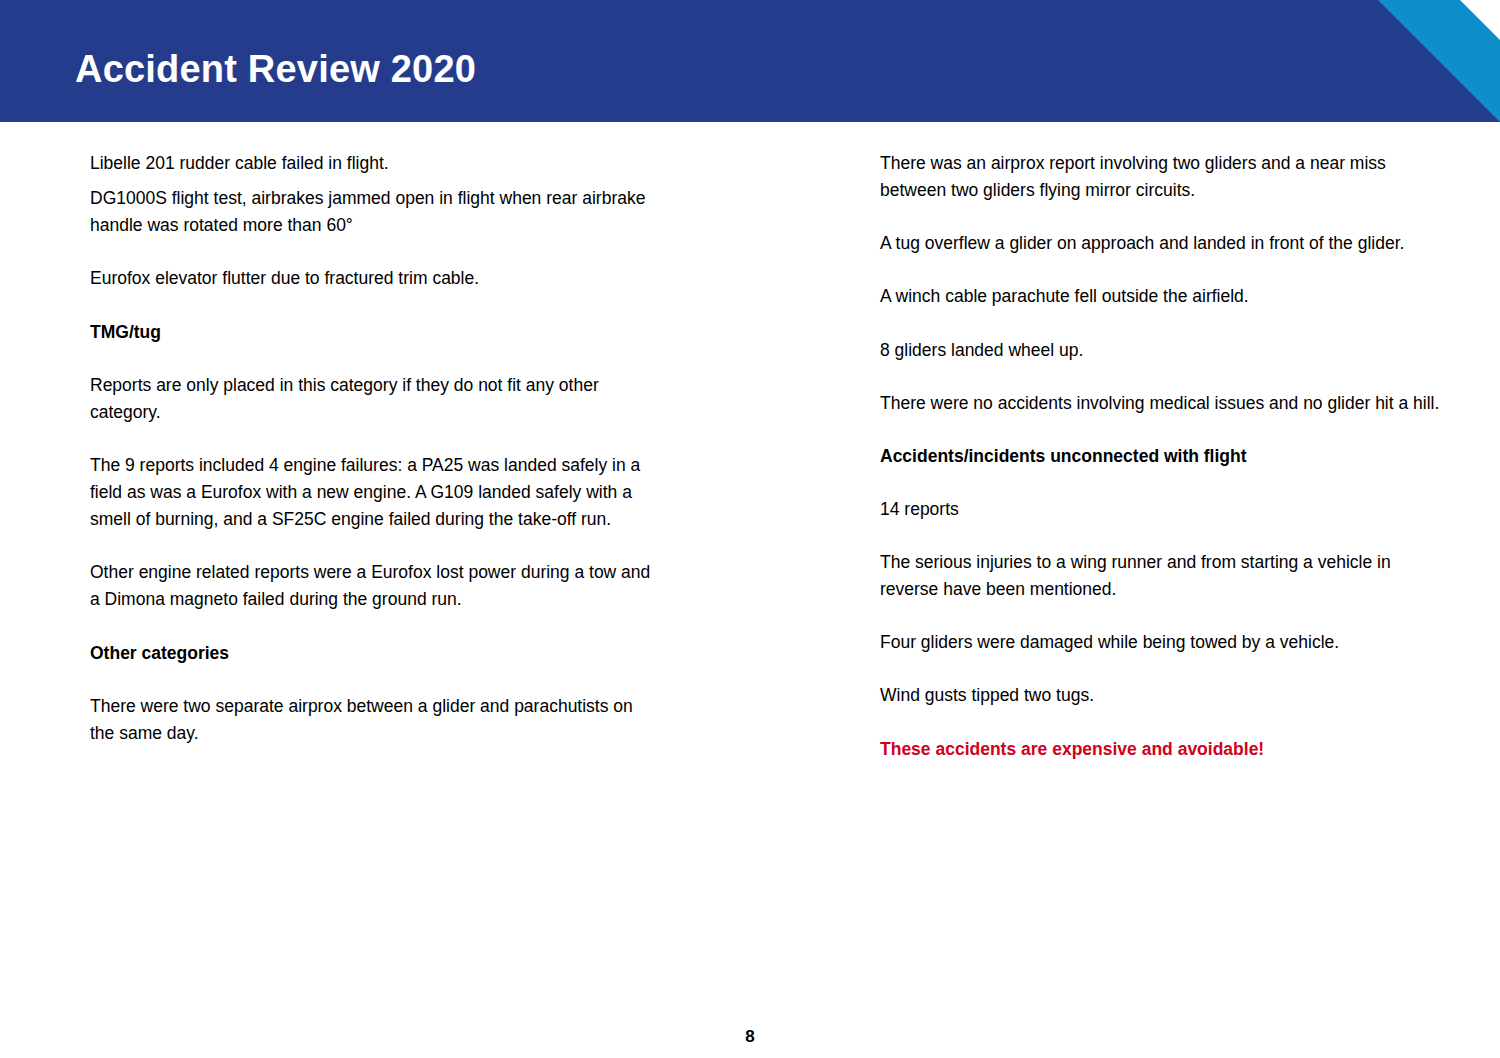Accident Review 2020
Libelle 201 rudder cable failed in flight.
DG1000S flight test, airbrakes jammed open in flight when rear airbrake handle was rotated more than 60°
Eurofox elevator flutter due to fractured trim cable.
TMG/tug
Reports are only placed in this category if they do not fit any other category.
The 9 reports included 4 engine failures: a PA25 was landed safely in a field as was a Eurofox with a new engine. A G109 landed safely with a smell of burning, and a SF25C engine failed during the take-off run.
Other engine related reports were a Eurofox lost power during a tow and a Dimona magneto failed during the ground run.
Other categories
There were two separate airprox between a glider and parachutists on the same day.
There was an airprox report involving two gliders and a near miss between two gliders flying mirror circuits.
A tug overflew a glider on approach and landed in front of the glider.
A winch cable parachute fell outside the airfield.
8 gliders landed wheel up.
There were no accidents involving medical issues and no glider hit a hill.
Accidents/incidents unconnected with flight
14 reports
The serious injuries to a wing runner and from starting a vehicle in reverse have been mentioned.
Four gliders were damaged while being towed by a vehicle.
Wind gusts tipped two tugs.
These accidents are expensive and avoidable!
8